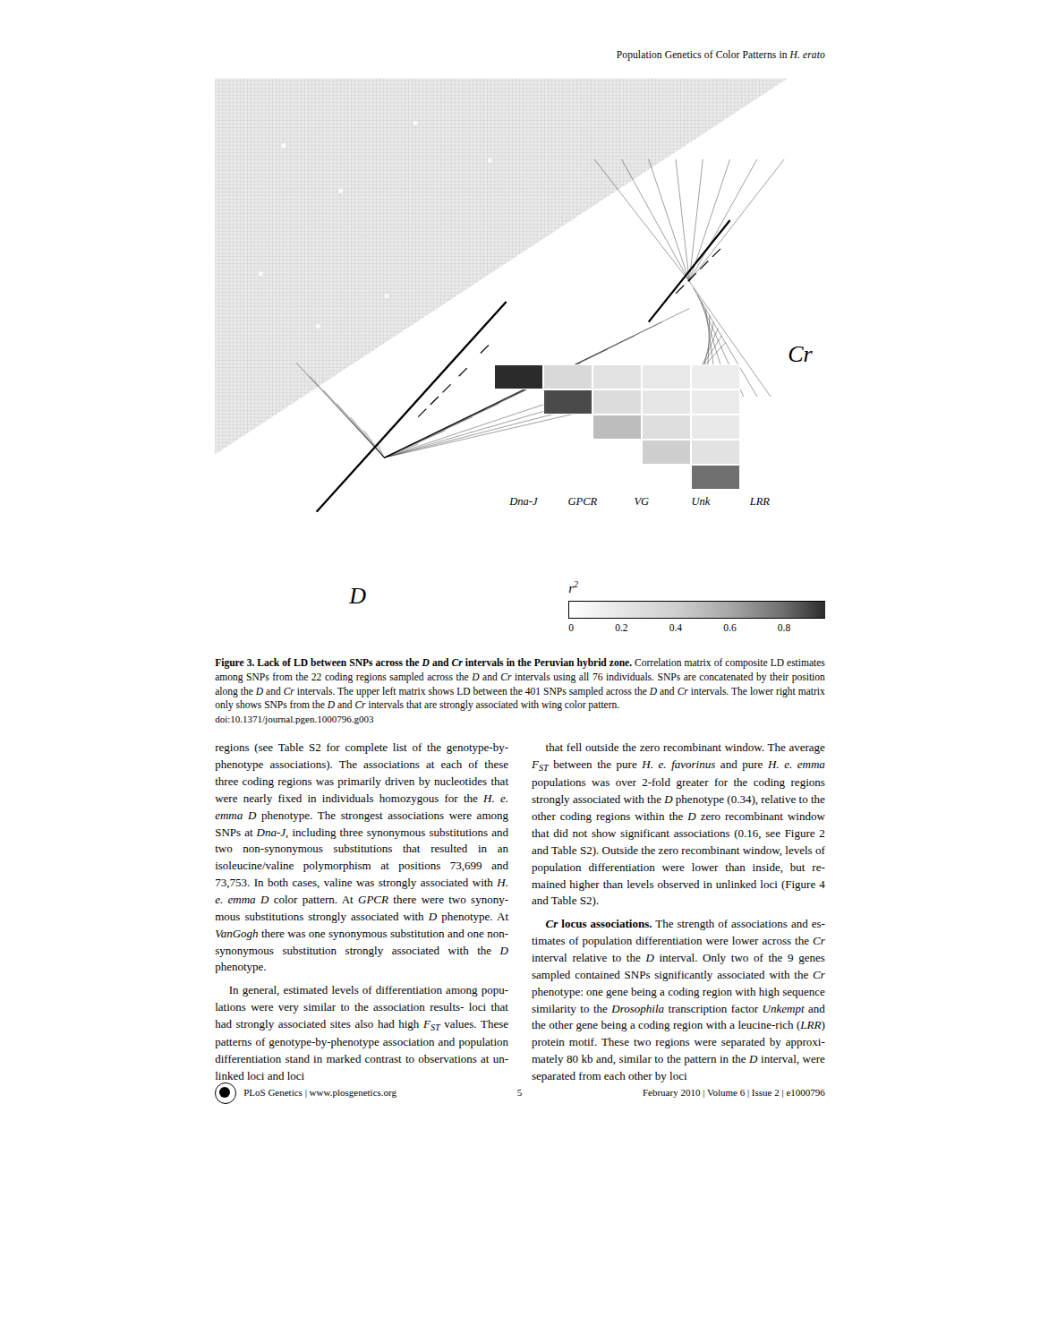Population Genetics of Color Patterns in H. erato
Cr
D
Dna-J GPCR VG Unk LRR
r2
00.20.40.60.81
Figure 3. Lack of LD between SNPs across the D and Cr intervals in the Peruvian hybrid zone. Correlation matrix of composite LD estimates among SNPs from the 22 coding regions sampled across the D and Cr intervals using all 76 individuals. SNPs are concatenated by their position along the D and Cr intervals. The upper left matrix shows LD between the 401 SNPs sampled across the D and Cr intervals. The lower right matrix only shows SNPs from the D and Cr intervals that are strongly associated with wing color pattern.
doi:10.1371/journal.pgen.1000796.g003
regions (see Table S2 for complete list of the genotype-by-phenotype associations). The associations at each of these three coding regions was primarily driven by nucleotides that were nearly fixed in individuals homozygous for the H. e. emma D phenotype. The strongest associations were among SNPs at Dna-J, including three synonymous substitutions and two non-synonymous substitutions that resulted in an isoleucine/valine polymorphism at positions 73,699 and 73,753. In both cases, valine was strongly associated with H. e. emma D color pattern. At GPCR there were two synonymous substitutions strongly associated with D phenotype. At VanGogh there was one synonymous substitution and one non-synonymous substitution strongly associated with the D phenotype.
In general, estimated levels of differentiation among populations were very similar to the association results- loci that had strongly associated sites also had high FST values. These patterns of genotype-by-phenotype association and population differentiation stand in marked contrast to observations at unlinked loci and loci
that fell outside the zero recombinant window. The average FST between the pure H. e. favorinus and pure H. e. emma populations was over 2-fold greater for the coding regions strongly associated with the D phenotype (0.34), relative to the other coding regions within the D zero recombinant window that did not show significant associations (0.16, see Figure 2 and Table S2). Outside the zero recombinant window, levels of population differentiation were lower than inside, but remained higher than levels observed in unlinked loci (Figure 4 and Table S2).
Cr locus associations. The strength of associations and estimates of population differentiation were lower across the Cr interval relative to the D interval. Only two of the 9 genes sampled contained SNPs significantly associated with the Cr phenotype: one gene being a coding region with high sequence similarity to the Drosophila transcription factor Unkempt and the other gene being a coding region with a leucine-rich (LRR) protein motif. These two regions were separated by approximately 80 kb and, similar to the pattern in the D interval, were separated from each other by loci
PLoS Genetics | www.plosgenetics.org
5
February 2010 | Volume 6 | Issue 2 | e1000796